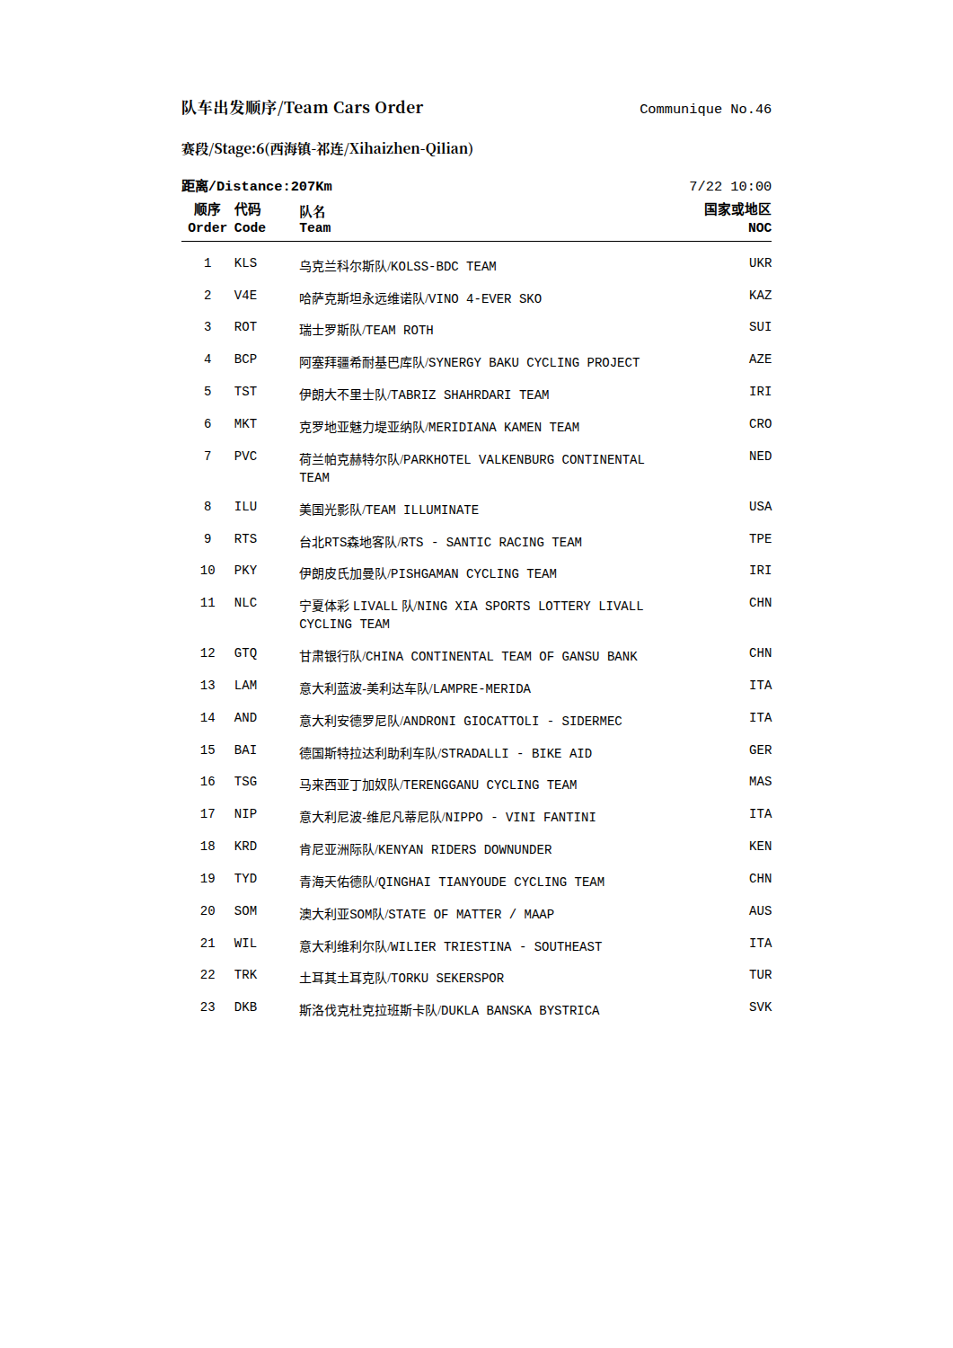队车出发顺序/Team Cars Order
Communique No.46
赛段/Stage:6(西海镇-祁连/Xihaizhen-Qilian)
距离/Distance:207Km
7/22 10:00
| 顺序 Order | 代码 Code | 队名 Team | 国家或地区 NOC |
| --- | --- | --- | --- |
| 1 | KLS | 乌克兰科尔斯队/ KOLSS-BDC TEAM | UKR |
| 2 | V4E | 哈萨克斯坦永远维诺队/ VINO 4-EVER SKO | KAZ |
| 3 | ROT | 瑞士罗斯队/ TEAM ROTH | SUI |
| 4 | BCP | 阿塞拜疆希耐基巴库队/ SYNERGY BAKU CYCLING PROJECT | AZE |
| 5 | TST | 伊朗大不里士队/ TABRIZ SHAHRDARI TEAM | IRI |
| 6 | MKT | 克罗地亚魅力堤亚纳队/ MERIDIANA KAMEN TEAM | CRO |
| 7 | PVC | 荷兰帕克赫特尔队/ PARKHOTEL VALKENBURG CONTINENTAL TEAM | NED |
| 8 | ILU | 美国光影队/ TEAM ILLUMINATE | USA |
| 9 | RTS | 台北 RTS 森地客队/ RTS - SANTIC RACING TEAM | TPE |
| 10 | PKY | 伊朗皮氏加曼队/ PISHGAMAN CYCLING TEAM | IRI |
| 11 | NLC | 宁夏体彩 LIVALL 队/ NING XIA SPORTS LOTTERY LIVALL CYCLING TEAM | CHN |
| 12 | GTQ | 甘肃银行队/ CHINA CONTINENTAL TEAM OF GANSU BANK | CHN |
| 13 | LAM | 意大利蓝波-美利达车队/ LAMPRE-MERIDA | ITA |
| 14 | AND | 意大利安德罗尼队/ ANDRONI GIOCATTOLI - SIDERMEC | ITA |
| 15 | BAI | 德国斯特拉达利助利车队/ STRADALLI - BIKE AID | GER |
| 16 | TSG | 马来西亚丁加奴队/ TERENGGANU CYCLING TEAM | MAS |
| 17 | NIP | 意大利尼波-维尼凡蒂尼队/ NIPPO - VINI FANTINI | ITA |
| 18 | KRD | 肯尼亚洲际队/ KENYAN RIDERS DOWNUNDER | KEN |
| 19 | TYD | 青海天佑德队/ QINGHAI TIANYOUDE CYCLING TEAM | CHN |
| 20 | SOM | 澳大利亚 SOM 队/ STATE OF MATTER / MAAP | AUS |
| 21 | WIL | 意大利维利尔队/ WILIER TRIESTINA - SOUTHEAST | ITA |
| 22 | TRK | 土耳其土耳克队/ TORKU SEKERSPOR | TUR |
| 23 | DKB | 斯洛伐克杜克拉班斯卡队/ DUKLA BANSKA BYSTRICA | SVK |